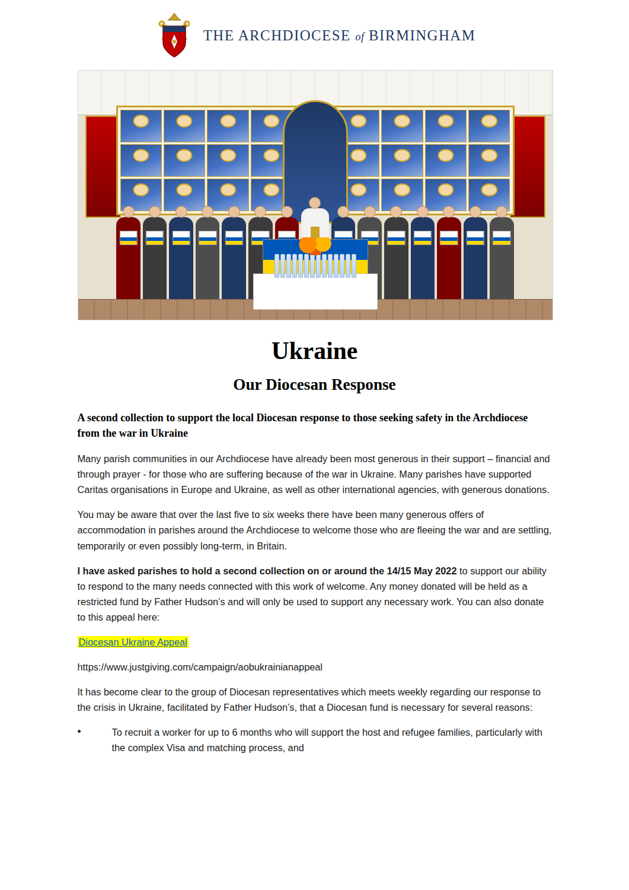THE ARCHDIOCESE of BIRMINGHAM
Ukraine
Our Diocesan Response
A second collection to support the local Diocesan response to those seeking safety in the Archdiocese from the war in Ukraine
Many parish communities in our Archdiocese have already been most generous in their support – financial and through prayer - for those who are suffering because of the war in Ukraine. Many parishes have supported Caritas organisations in Europe and Ukraine, as well as other international agencies, with generous donations.
You may be aware that over the last five to six weeks there have been many generous offers of accommodation in parishes around the Archdiocese to welcome those who are fleeing the war and are settling, temporarily or even possibly long-term, in Britain.
I have asked parishes to hold a second collection on or around the 14/15 May 2022 to support our ability to respond to the many needs connected with this work of welcome. Any money donated will be held as a restricted fund by Father Hudson’s and will only be used to support any necessary work. You can also donate to this appeal here:
Diocesan Ukraine Appeal
https://www.justgiving.com/campaign/aobukrainianappeal
It has become clear to the group of Diocesan representatives which meets weekly regarding our response to the crisis in Ukraine, facilitated by Father Hudson’s, that a Diocesan fund is necessary for several reasons:
To recruit a worker for up to 6 months who will support the host and refugee families, particularly with the complex Visa and matching process, and